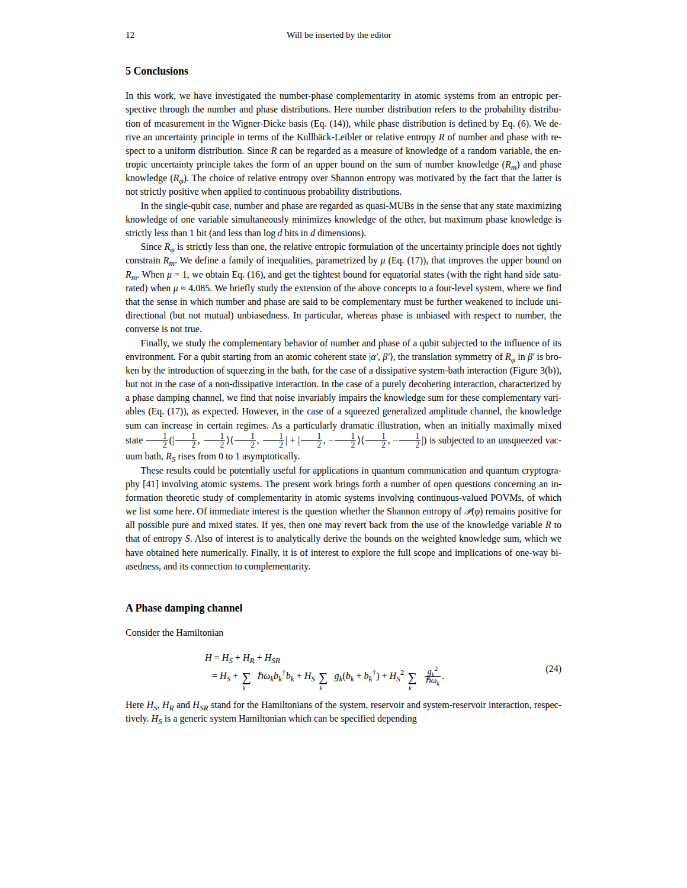12 Will be inserted by the editor
5 Conclusions
In this work, we have investigated the number-phase complementarity in atomic systems from an entropic perspective through the number and phase distributions. Here number distribution refers to the probability distribution of measurement in the Wigner-Dicke basis (Eq. (14)), while phase distribution is defined by Eq. (6). We derive an uncertainty principle in terms of the Kullbäck-Leibler or relative entropy R of number and phase with respect to a uniform distribution. Since R can be regarded as a measure of knowledge of a random variable, the entropic uncertainty principle takes the form of an upper bound on the sum of number knowledge (Rm) and phase knowledge (Rφ). The choice of relative entropy over Shannon entropy was motivated by the fact that the latter is not strictly positive when applied to continuous probability distributions.
In the single-qubit case, number and phase are regarded as quasi-MUBs in the sense that any state maximizing knowledge of one variable simultaneously minimizes knowledge of the other, but maximum phase knowledge is strictly less than 1 bit (and less than log d bits in d dimensions).
Since Rφ is strictly less than one, the relative entropic formulation of the uncertainty principle does not tightly constrain Rm. We define a family of inequalities, parametrized by μ (Eq. (17)), that improves the upper bound on Rm. When μ = 1, we obtain Eq. (16), and get the tightest bound for equatorial states (with the right hand side saturated) when μ ≈ 4.085. We briefly study the extension of the above concepts to a four-level system, where we find that the sense in which number and phase are said to be complementary must be further weakened to include unidirectional (but not mutual) unbiasedness. In particular, whereas phase is unbiased with respect to number, the converse is not true.
Finally, we study the complementary behavior of number and phase of a qubit subjected to the influence of its environment. For a qubit starting from an atomic coherent state |α′, β′⟩, the translation symmetry of Rφ in β′ is broken by the introduction of squeezing in the bath, for the case of a dissipative system-bath interaction (Figure 3(b)), but not in the case of a non-dissipative interaction. In the case of a purely decohering interaction, characterized by a phase damping channel, we find that noise invariably impairs the knowledge sum for these complementary variables (Eq. (17)), as expected. However, in the case of a squeezed generalized amplitude channel, the knowledge sum can increase in certain regimes. As a particularly dramatic illustration, when an initially maximally mixed state 12(|12, 12⟩⟨12, 12| + |12, −12⟩⟨12, −12|) is subjected to an unsqueezed vacuum bath, RS rises from 0 to 1 asymptotically.
These results could be potentially useful for applications in quantum communication and quantum cryptography [41] involving atomic systems. The present work brings forth a number of open questions concerning an information theoretic study of complementarity in atomic systems involving continuous-valued POVMs, of which we list some here. Of immediate interest is the question whether the Shannon entropy of 𝒫(φ) remains positive for all possible pure and mixed states. If yes, then one may revert back from the use of the knowledge variable R to that of entropy S. Also of interest is to analytically derive the bounds on the weighted knowledge sum, which we have obtained here numerically. Finally, it is of interest to explore the full scope and implications of one-way biasedness, and its connection to complementarity.
A Phase damping channel
Consider the Hamiltonian
H = HS + HR + HSR
= HS + ∑kℏωk bk†bk + HS ∑k gk(bk + bk†) + HS2 ∑k gk2 ℏωk.
(24)
Here HS, HR and HSR stand for the Hamiltonians of the system, reservoir and system-reservoir interaction, respectively. HS is a generic system Hamiltonian which can be specified depending